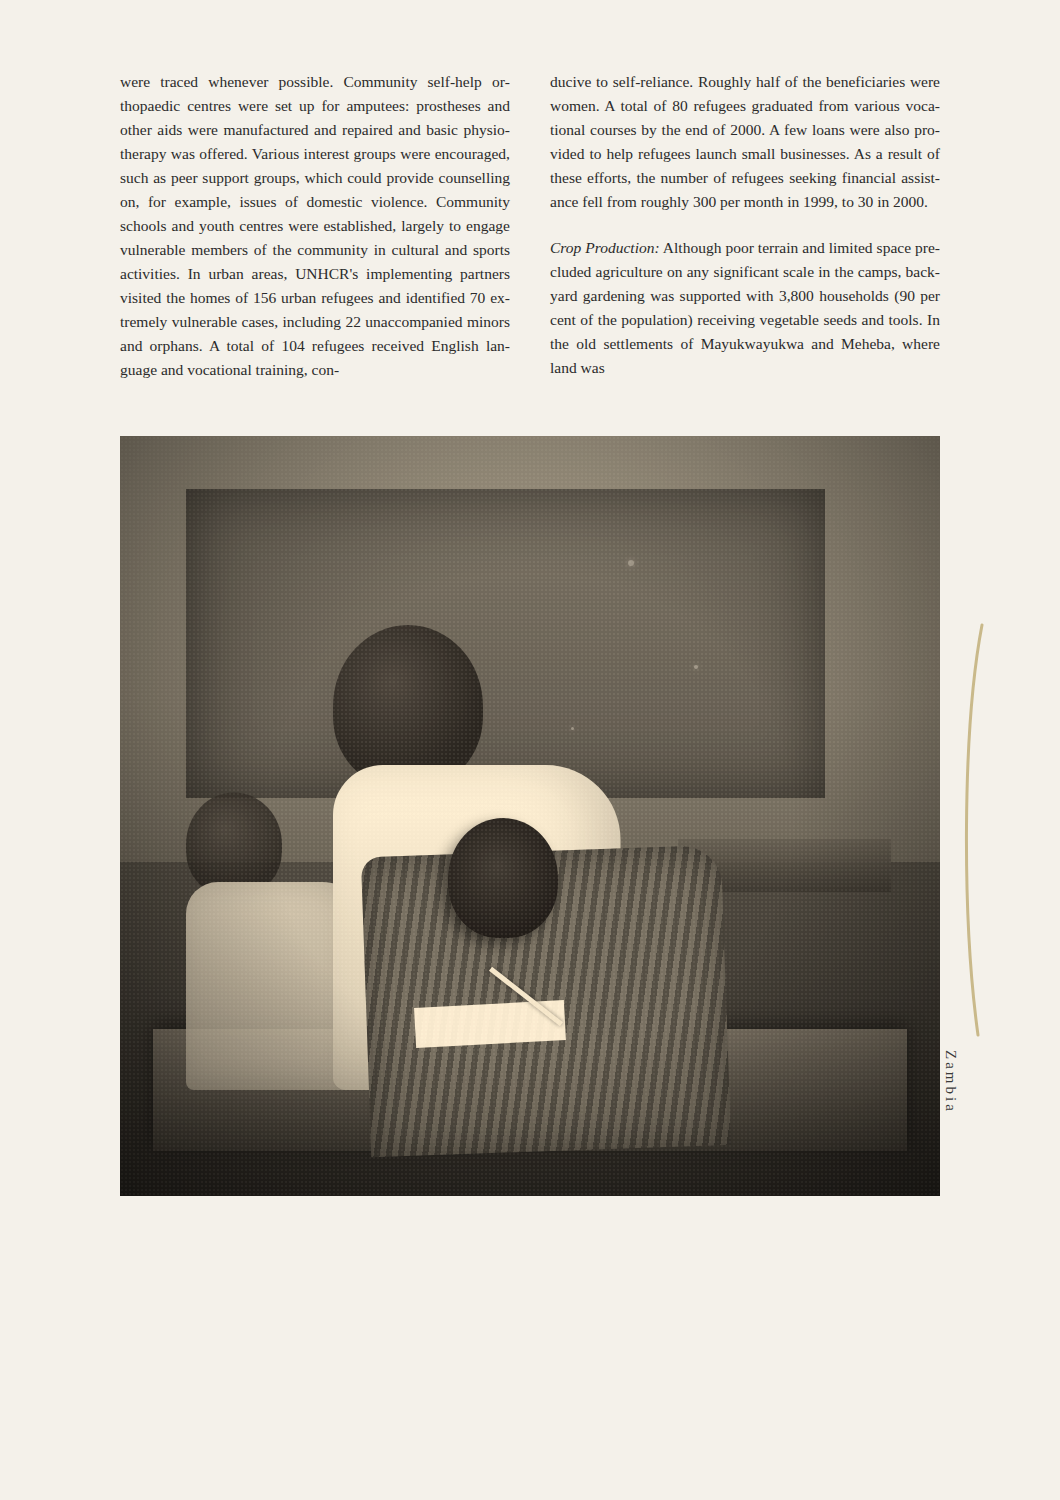were traced whenever possible. Community self-help orthopaedic centres were set up for amputees: prostheses and other aids were manufactured and repaired and basic physiotherapy was offered. Various interest groups were encouraged, such as peer support groups, which could provide counselling on, for example, issues of domestic violence. Community schools and youth centres were established, largely to engage vulnerable members of the community in cultural and sports activities. In urban areas, UNHCR's implementing partners visited the homes of 156 urban refugees and identified 70 extremely vulnerable cases, including 22 unaccompanied minors and orphans. A total of 104 refugees received English language and vocational training, con-
ducive to self-reliance. Roughly half of the beneficiaries were women. A total of 80 refugees graduated from various vocational courses by the end of 2000. A few loans were also provided to help refugees launch small businesses. As a result of these efforts, the number of refugees seeking financial assistance fell from roughly 300 per month in 1999, to 30 in 2000.
Crop Production: Although poor terrain and limited space precluded agriculture on any significant scale in the camps, backyard gardening was supported with 3,800 households (90 per cent of the population) receiving vegetable seeds and tools. In the old settlements of Mayukwayukwa and Meheba, where land was
Zambia